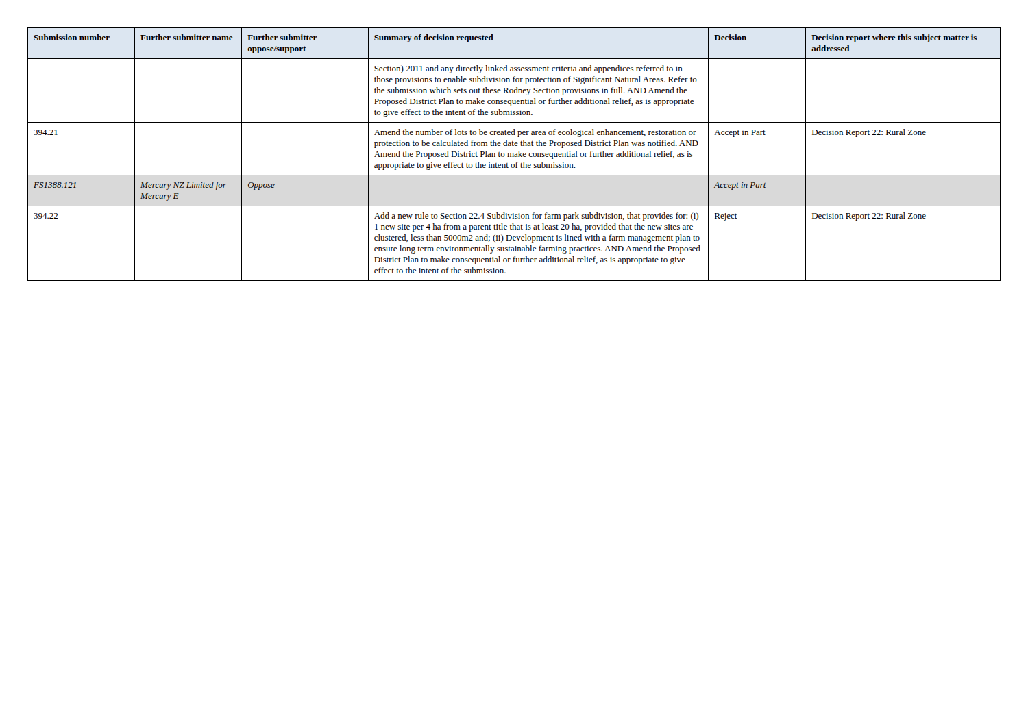| Submission number | Further submitter name | Further submitter oppose/support | Summary of decision requested | Decision | Decision report where this subject matter is addressed |
| --- | --- | --- | --- | --- | --- |
| | | | Section) 2011 and any directly linked assessment criteria and appendices referred to in those provisions to enable subdivision for protection of Significant Natural Areas. Refer to the submission which sets out these Rodney Section provisions in full. AND Amend the Proposed District Plan to make consequential or further additional relief, as is appropriate to give effect to the intent of the submission. | | |
| 394.21 | | | Amend the number of lots to be created per area of ecological enhancement, restoration or protection to be calculated from the date that the Proposed District Plan was notified. AND Amend the Proposed District Plan to make consequential or further additional relief, as is appropriate to give effect to the intent of the submission. | Accept in Part | Decision Report 22: Rural Zone |
| FS1388.121 | Mercury NZ Limited for Mercury E | Oppose | | Accept in Part | |
| 394.22 | | | Add a new rule to Section 22.4 Subdivision for farm park subdivision, that provides for: (i) 1 new site per 4 ha from a parent title that is at least 20 ha, provided that the new sites are clustered, less than 5000m2 and; (ii) Development is lined with a farm management plan to ensure long term environmentally sustainable farming practices. AND Amend the Proposed District Plan to make consequential or further additional relief, as is appropriate to give effect to the intent of the submission. | Reject | Decision Report 22: Rural Zone |